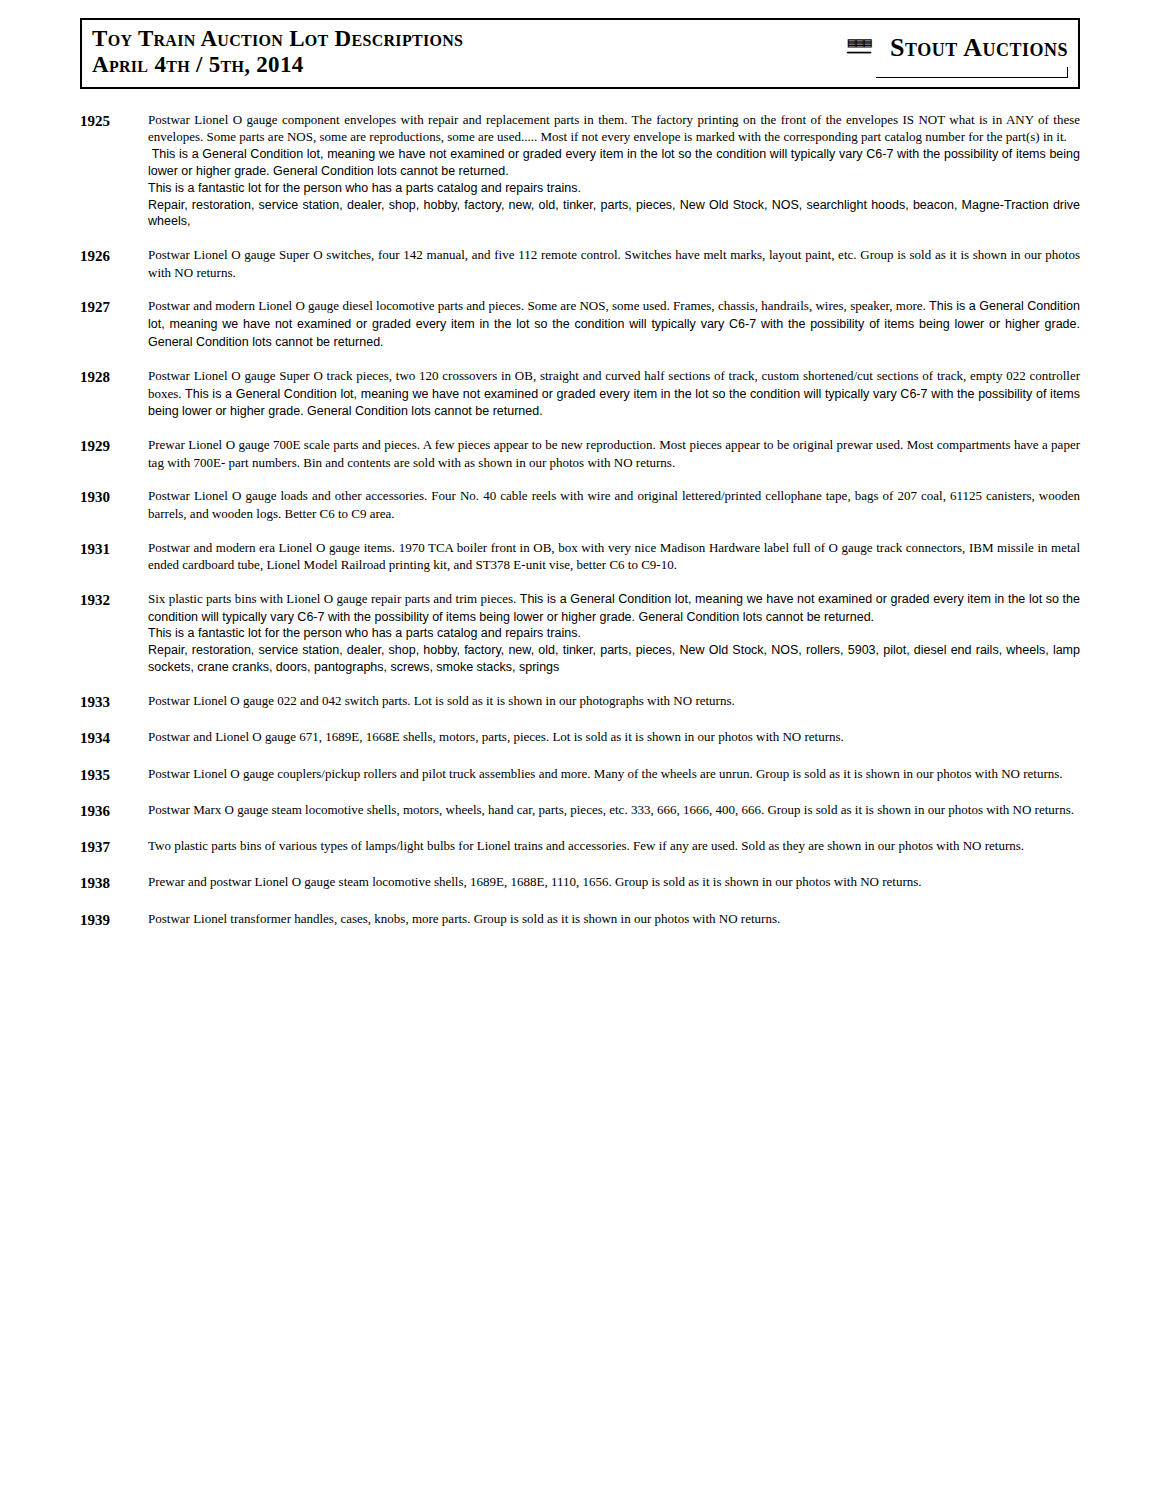Toy Train Auction Lot Descriptions
April 4th / 5th, 2014
▤▤▤ ━━━━ Stout Auctions
1925
Postwar Lionel O gauge component envelopes with repair and replacement parts in them. The factory printing on the front of the envelopes IS NOT what is in ANY of these envelopes. Some parts are NOS, some are reproductions, some are used..... Most if not every envelope is marked with the corresponding part catalog number for the part(s) in it.
This is a General Condition lot, meaning we have not examined or graded every item in the lot so the condition will typically vary C6-7 with the possibility of items being lower or higher grade. General Condition lots cannot be returned.
This is a fantastic lot for the person who has a parts catalog and repairs trains.
Repair, restoration, service station, dealer, shop, hobby, factory, new, old, tinker, parts, pieces, New Old Stock, NOS, searchlight hoods, beacon, Magne-Traction drive wheels,
1926
Postwar Lionel O gauge Super O switches, four 142 manual, and five 112 remote control. Switches have melt marks, layout paint, etc. Group is sold as it is shown in our photos with NO returns.
1927
Postwar and modern Lionel O gauge diesel locomotive parts and pieces. Some are NOS, some used. Frames, chassis, handrails, wires, speaker, more. This is a General Condition lot, meaning we have not examined or graded every item in the lot so the condition will typically vary C6-7 with the possibility of items being lower or higher grade. General Condition lots cannot be returned.
1928
Postwar Lionel O gauge Super O track pieces, two 120 crossovers in OB, straight and curved half sections of track, custom shortened/cut sections of track, empty 022 controller boxes. This is a General Condition lot, meaning we have not examined or graded every item in the lot so the condition will typically vary C6-7 with the possibility of items being lower or higher grade. General Condition lots cannot be returned.
1929
Prewar Lionel O gauge 700E scale parts and pieces. A few pieces appear to be new reproduction. Most pieces appear to be original prewar used. Most compartments have a paper tag with 700E- part numbers. Bin and contents are sold with as shown in our photos with NO returns.
1930
Postwar Lionel O gauge loads and other accessories. Four No. 40 cable reels with wire and original lettered/printed cellophane tape, bags of 207 coal, 61125 canisters, wooden barrels, and wooden logs. Better C6 to C9 area.
1931
Postwar and modern era Lionel O gauge items. 1970 TCA boiler front in OB, box with very nice Madison Hardware label full of O gauge track connectors, IBM missile in metal ended cardboard tube, Lionel Model Railroad printing kit, and ST378 E-unit vise, better C6 to C9-10.
1932
Six plastic parts bins with Lionel O gauge repair parts and trim pieces. This is a General Condition lot, meaning we have not examined or graded every item in the lot so the condition will typically vary C6-7 with the possibility of items being lower or higher grade. General Condition lots cannot be returned.
This is a fantastic lot for the person who has a parts catalog and repairs trains.
Repair, restoration, service station, dealer, shop, hobby, factory, new, old, tinker, parts, pieces, New Old Stock, NOS, rollers, 5903, pilot, diesel end rails, wheels, lamp sockets, crane cranks, doors, pantographs, screws, smoke stacks, springs
1933
Postwar Lionel O gauge 022 and 042 switch parts. Lot is sold as it is shown in our photographs with NO returns.
1934
Postwar and Lionel O gauge 671, 1689E, 1668E shells, motors, parts, pieces. Lot is sold as it is shown in our photos with NO returns.
1935
Postwar Lionel O gauge couplers/pickup rollers and pilot truck assemblies and more. Many of the wheels are unrun. Group is sold as it is shown in our photos with NO returns.
1936
Postwar Marx O gauge steam locomotive shells, motors, wheels, hand car, parts, pieces, etc. 333, 666, 1666, 400, 666. Group is sold as it is shown in our photos with NO returns.
1937
Two plastic parts bins of various types of lamps/light bulbs for Lionel trains and accessories. Few if any are used. Sold as they are shown in our photos with NO returns.
1938
Prewar and postwar Lionel O gauge steam locomotive shells, 1689E, 1688E, 1110, 1656. Group is sold as it is shown in our photos with NO returns.
1939
Postwar Lionel transformer handles, cases, knobs, more parts. Group is sold as it is shown in our photos with NO returns.